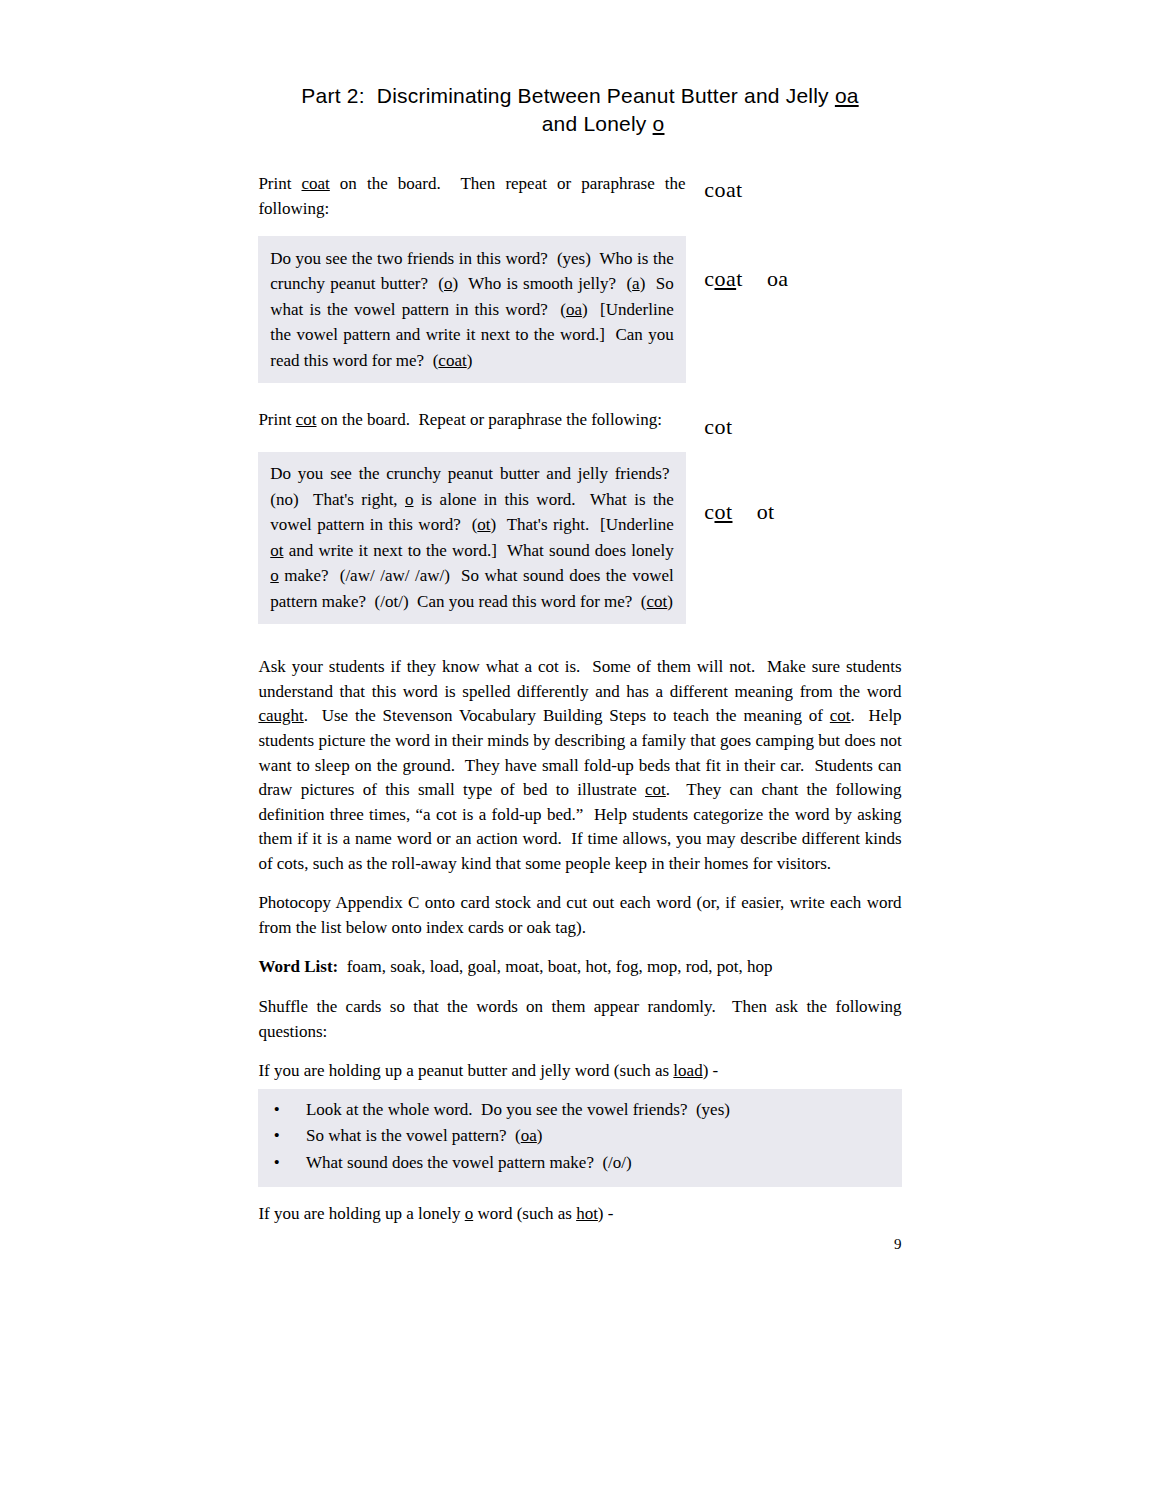Part 2: Discriminating Between Peanut Butter and Jelly oa and Lonely o
Print coat on the board. Then repeat or paraphrase the following:
coat
Do you see the two friends in this word? (yes) Who is the crunchy peanut butter? (o) Who is smooth jelly? (a) So what is the vowel pattern in this word? (oa) [Underline the vowel pattern and write it next to the word.] Can you read this word for me? (coat)
coat oa
Print cot on the board. Repeat or paraphrase the following:
cot
Do you see the crunchy peanut butter and jelly friends? (no) That's right, o is alone in this word. What is the vowel pattern in this word? (ot) That's right. [Underline ot and write it next to the word.] What sound does lonely o make? (/aw/ /aw/ /aw/) So what sound does the vowel pattern make? (/ot/) Can you read this word for me? (cot)
cot ot
Ask your students if they know what a cot is. Some of them will not. Make sure students understand that this word is spelled differently and has a different meaning from the word caught. Use the Stevenson Vocabulary Building Steps to teach the meaning of cot. Help students picture the word in their minds by describing a family that goes camping but does not want to sleep on the ground. They have small fold-up beds that fit in their car. Students can draw pictures of this small type of bed to illustrate cot. They can chant the following definition three times, “a cot is a fold-up bed.” Help students categorize the word by asking them if it is a name word or an action word. If time allows, you may describe different kinds of cots, such as the roll-away kind that some people keep in their homes for visitors.
Photocopy Appendix C onto card stock and cut out each word (or, if easier, write each word from the list below onto index cards or oak tag).
Word List: foam, soak, load, goal, moat, boat, hot, fog, mop, rod, pot, hop
Shuffle the cards so that the words on them appear randomly. Then ask the following questions:
If you are holding up a peanut butter and jelly word (such as load) -
Look at the whole word. Do you see the vowel friends? (yes)
So what is the vowel pattern? (oa)
What sound does the vowel pattern make? (/o/)
If you are holding up a lonely o word (such as hot) -
9